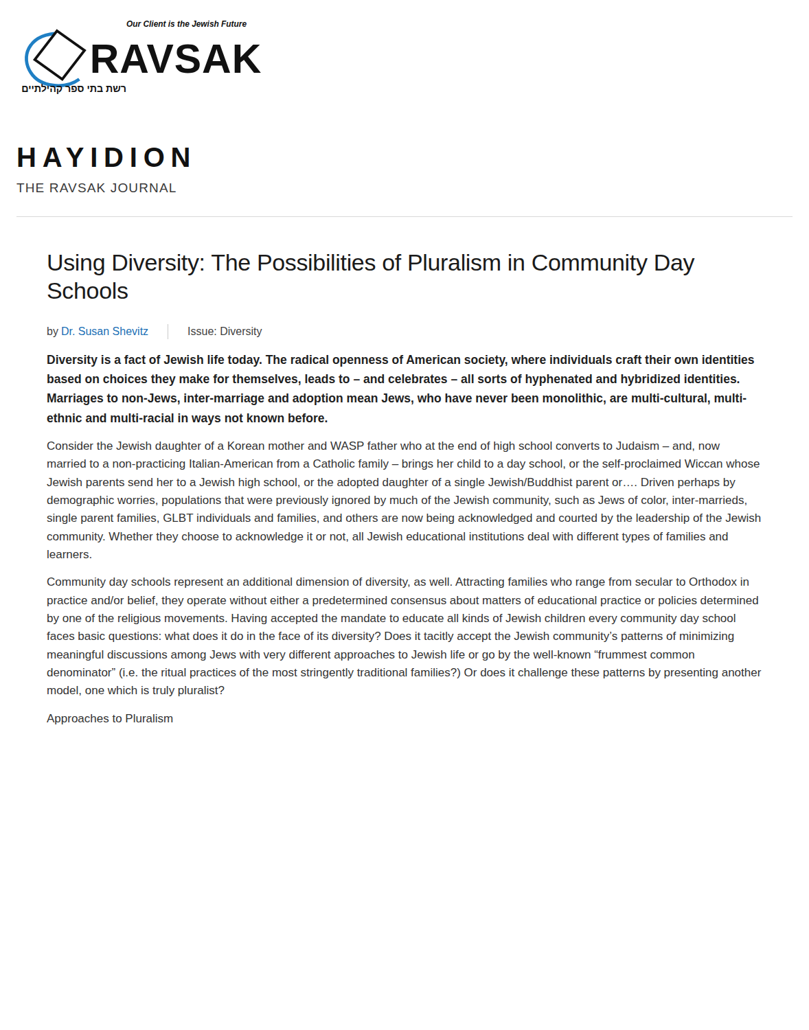RAVSAK — Our Client is the Jewish Future Our Client is the Jewish Future RAVSAK רשת בתי ספר קהילתיים
HaYidion
The RAVSAK Journal
Using Diversity: The Possibilities of Pluralism in Community Day Schools
by Dr. Susan Shevitz Issue: Diversity
Diversity is a fact of Jewish life today. The radical openness of American society, where individuals craft their own identities based on choices they make for themselves, leads to – and celebrates – all sorts of hyphenated and hybridized identities. Marriages to non-Jews, inter-marriage and adoption mean Jews, who have never been monolithic, are multi-cultural, multi-ethnic and multi-racial in ways not known before.
Consider the Jewish daughter of a Korean mother and WASP father who at the end of high school converts to Judaism – and, now married to a non-practicing Italian-American from a Catholic family – brings her child to a day school, or the self-proclaimed Wiccan whose Jewish parents send her to a Jewish high school, or the adopted daughter of a single Jewish/Buddhist parent or…. Driven perhaps by demographic worries, populations that were previously ignored by much of the Jewish community, such as Jews of color, inter-marrieds, single parent families, GLBT individuals and families, and others are now being acknowledged and courted by the leadership of the Jewish community. Whether they choose to acknowledge it or not, all Jewish educational institutions deal with different types of families and learners.
Community day schools represent an additional dimension of diversity, as well. Attracting families who range from secular to Orthodox in practice and/or belief, they operate without either a predetermined consensus about matters of educational practice or policies determined by one of the religious movements. Having accepted the mandate to educate all kinds of Jewish children every community day school faces basic questions: what does it do in the face of its diversity? Does it tacitly accept the Jewish community’s patterns of minimizing meaningful discussions among Jews with very different approaches to Jewish life or go by the well-known “frummest common denominator” (i.e. the ritual practices of the most stringently traditional families?) Or does it challenge these patterns by presenting another model, one which is truly pluralist?
Approaches to Pluralism